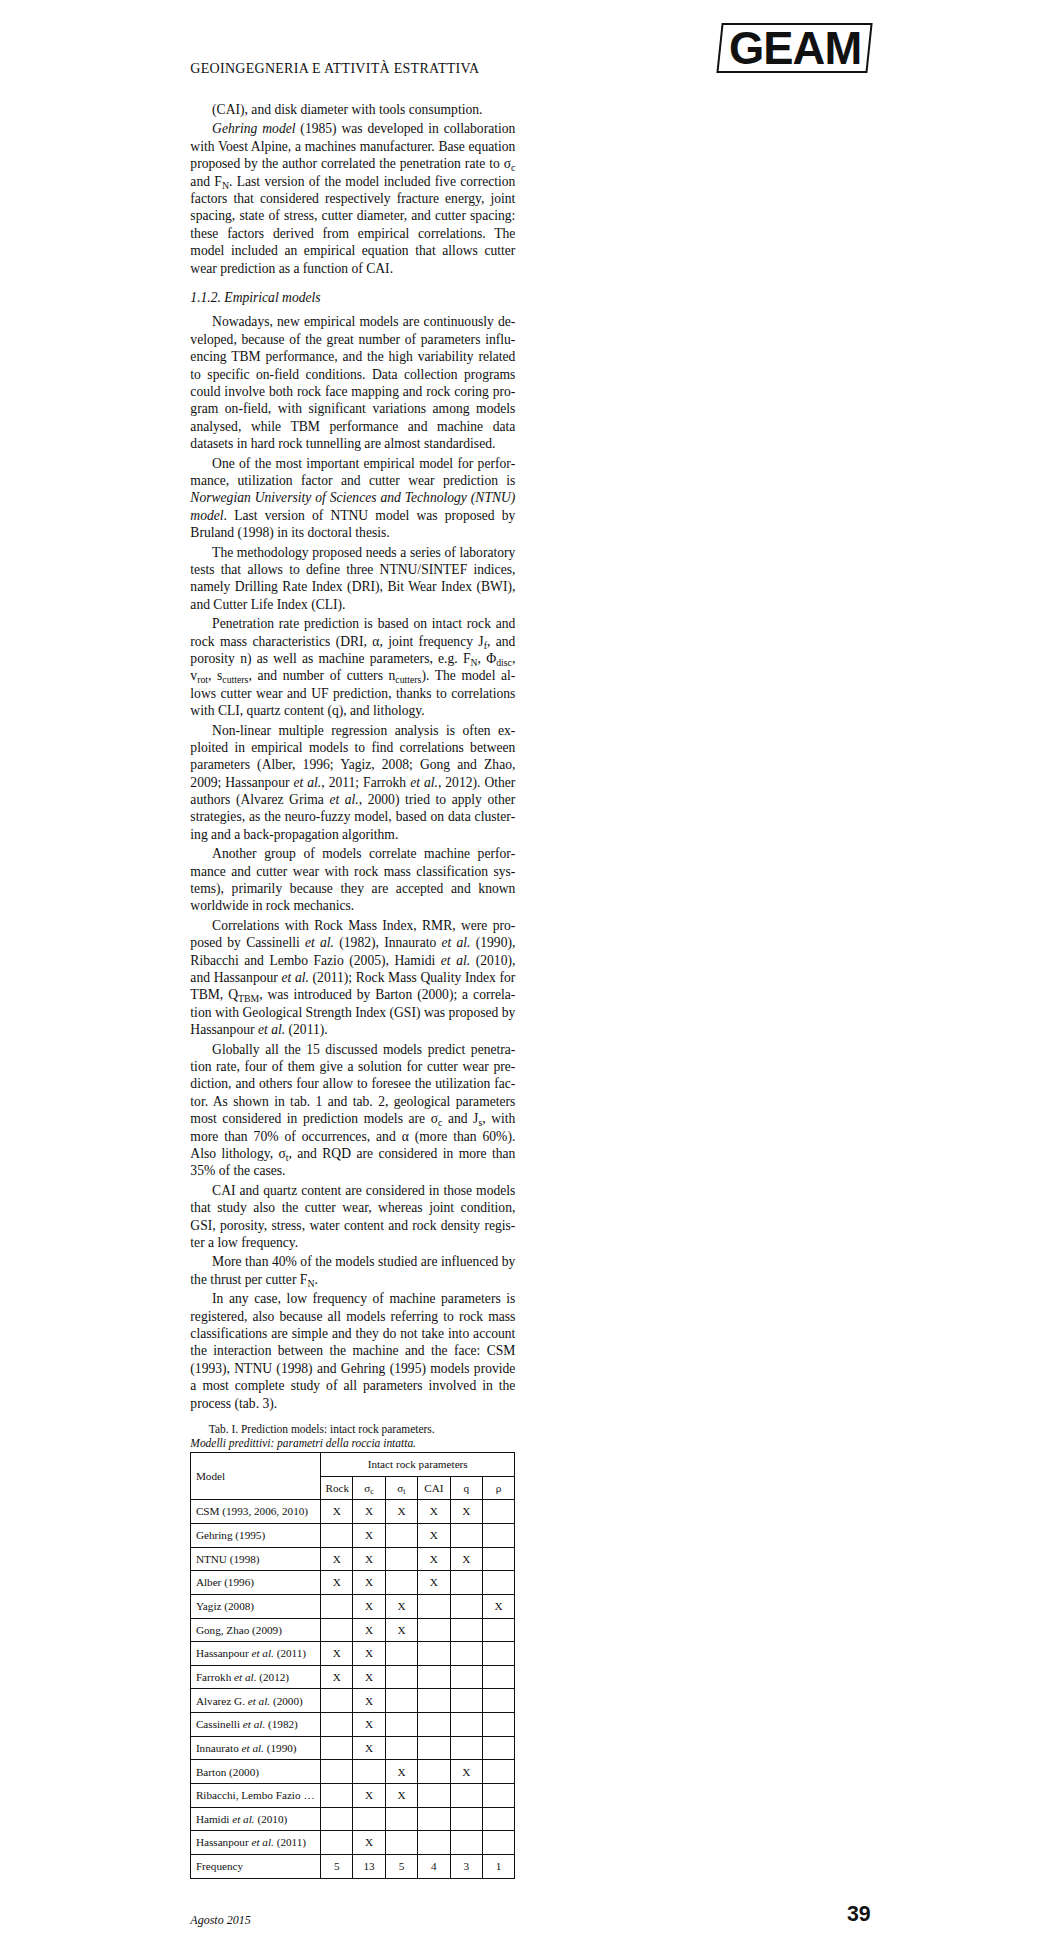GEOINGEGNERIA E ATTIVITÀ ESTRATTIVA
GEAM
(CAI), and disk diameter with tools consumption.
Gehring model (1985) was developed in collaboration with Voest Alpine, a machines manufacturer. Base equation proposed by the author correlated the penetration rate to σc and FN. Last version of the model included five correction factors that considered respectively fracture energy, joint spacing, state of stress, cutter diameter, and cutter spacing: these factors derived from empirical correlations. The model included an empirical equation that allows cutter wear prediction as a function of CAI.
1.1.2. Empirical models
Nowadays, new empirical models are continuously developed, because of the great number of parameters influencing TBM performance, and the high variability related to specific on-field conditions. Data collection programs could involve both rock face mapping and rock coring program on-field, with significant variations among models analysed, while TBM performance and machine data datasets in hard rock tunnelling are almost standardised.
One of the most important empirical model for performance, utilization factor and cutter wear prediction is Norwegian University of Sciences and Technology (NTNU) model. Last version of NTNU model was proposed by Bruland (1998) in its doctoral thesis.
The methodology proposed needs a series of laboratory tests that allows to define three NTNU/SINTEF indices, namely Drilling Rate Index (DRI), Bit Wear Index (BWI), and Cutter Life Index (CLI).
Penetration rate prediction is based on intact rock and rock mass characteristics (DRI, α, joint frequency Jf, and porosity n) as well as machine parameters, e.g. FN, Φdisc, vrot, scutters, and number of cutters ncutters). The model allows cutter wear and UF prediction, thanks to correlations with CLI, quartz content (q), and lithology.
Non-linear multiple regression analysis is often exploited in empirical models to find correlations between parameters (Alber, 1996; Yagiz, 2008; Gong and Zhao, 2009; Hassanpour et al., 2011; Farrokh et al., 2012). Other authors (Alvarez Grima et al., 2000) tried to apply other strategies, as the neuro-fuzzy model, based on data clustering and a back-propagation algorithm.
Another group of models correlate machine performance and cutter wear with rock mass classification systems), primarily because they are accepted and known worldwide in rock mechanics.
Correlations with Rock Mass Index, RMR, were proposed by Cassinelli et al. (1982), Innaurato et al. (1990), Ribacchi and Lembo Fazio (2005), Hamidi et al. (2010), and Hassanpour et al. (2011); Rock Mass Quality Index for TBM, QTBM, was introduced by Barton (2000); a correlation with Geological Strength Index (GSI) was proposed by Hassanpour et al. (2011).
Globally all the 15 discussed models predict penetration rate, four of them give a solution for cutter wear prediction, and others four allow to foresee the utilization factor. As shown in tab. 1 and tab. 2, geological parameters most considered in prediction models are σc and Js, with more than 70% of occurrences, and α (more than 60%). Also lithology, σt, and RQD are considered in more than 35% of the cases.
CAI and quartz content are considered in those models that study also the cutter wear, whereas joint condition, GSI, porosity, stress, water content and rock density register a low frequency.
More than 40% of the models studied are influenced by the thrust per cutter FN.
In any case, low frequency of machine parameters is registered, also because all models referring to rock mass classifications are simple and they do not take into account the interaction between the machine and the face: CSM (1993), NTNU (1998) and Gehring (1995) models provide a most complete study of all parameters involved in the process (tab. 3).
Tab. I. Prediction models: intact rock parameters.
Modelli predittivi: parametri della roccia intatta.
| Model | Intact rock parameters |
| --- | --- |
| Rock | σ c | σ t | CAI | q | ρ |
| CSM (1993, 2006, 2010) | X | X | X | X | X | |
| Gehring (1995) | | X | | X | | |
| NTNU (1998) | X | X | | X | X | |
| Alber (1996) | X | X | | X | | |
| Yagiz (2008) | | X | X | | | X |
| Gong, Zhao (2009) | | X | X | | | |
| Hassanpour et al. (2011) | X | X | | | | |
| Farrokh et al. (2012) | X | X | | | | |
| Alvarez G. et al. (2000) | | X | | | | |
| Cassinelli et al. (1982) | | X | | | | |
| Innaurato et al. (1990) | | X | | | | |
| Barton (2000) | | | X | | X | |
| Ribacchi, Lembo Fazio (2005) | | X | X | | | |
| Hamidi et al. (2010) | | | | | | |
| Hassanpour et al. (2011) | | X | | | | |
| Frequency | 5 | 13 | 5 | 4 | 3 | 1 |
Agosto 2015
39